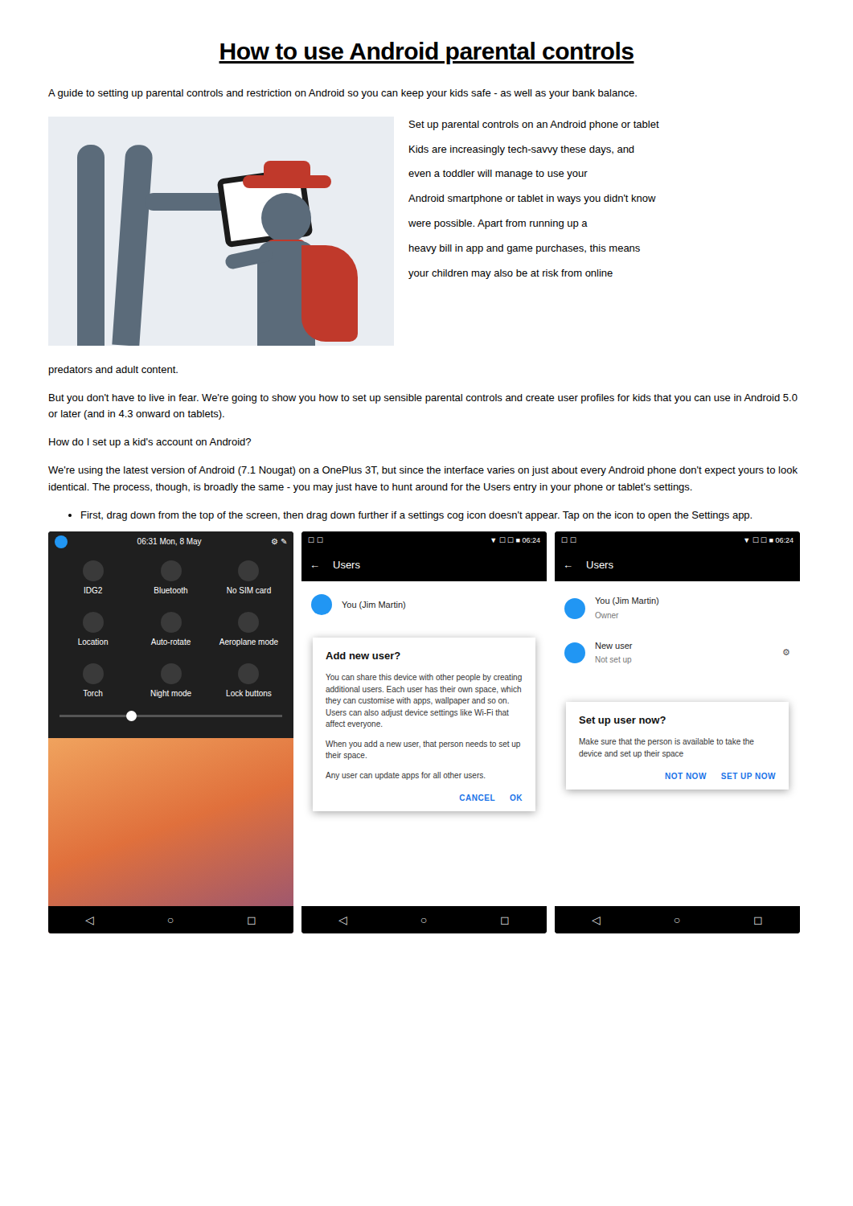How to use Android parental controls
A guide to setting up parental controls and restriction on Android so you can keep your kids safe - as well as your bank balance.
Set up parental controls on an Android phone or tablet
Kids are increasingly tech-savvy these days, and
even a toddler will manage to use your
Android smartphone or tablet in ways you didn't know
were possible. Apart from running up a
heavy bill in app and game purchases, this means
your children may also be at risk from online
predators and adult content.
But you don't have to live in fear. We're going to show you how to set up sensible parental controls and create user profiles for kids that you can use in Android 5.0 or later (and in 4.3 onward on tablets).
How do I set up a kid's account on Android?
We're using the latest version of Android (7.1 Nougat) on a OnePlus 3T, but since the interface varies on just about every Android phone don't expect yours to look identical. The process, though, is broadly the same - you may just have to hunt around for the Users entry in your phone or tablet's settings.
First, drag down from the top of the screen, then drag down further if a settings cog icon doesn't appear. Tap on the icon to open the Settings app.
06:31 Mon, 8 May ⚙ ✎
IDG2
Bluetooth
No SIM card
Location
Auto-rotate
Aeroplane mode
Torch
Night mode
Lock buttons
◁○◻
☐ ☐ ▼ ☐ ☐ ■ 06:24
← Users
You (Jim Martin)
Add new user?
You can share this device with other people by creating additional users. Each user has their own space, which they can customise with apps, wallpaper and so on. Users can also adjust device settings like Wi-Fi that affect everyone.
When you add a new user, that person needs to set up their space.
Any user can update apps for all other users.
CANCEL OK
◁○◻
☐ ☐ ▼ ☐ ☐ ■ 06:24
← Users
You (Jim Martin)
Owner
New user
Not set up ⚙
Set up user now?
Make sure that the person is available to take the device and set up their space
NOT NOW SET UP NOW
◁○◻